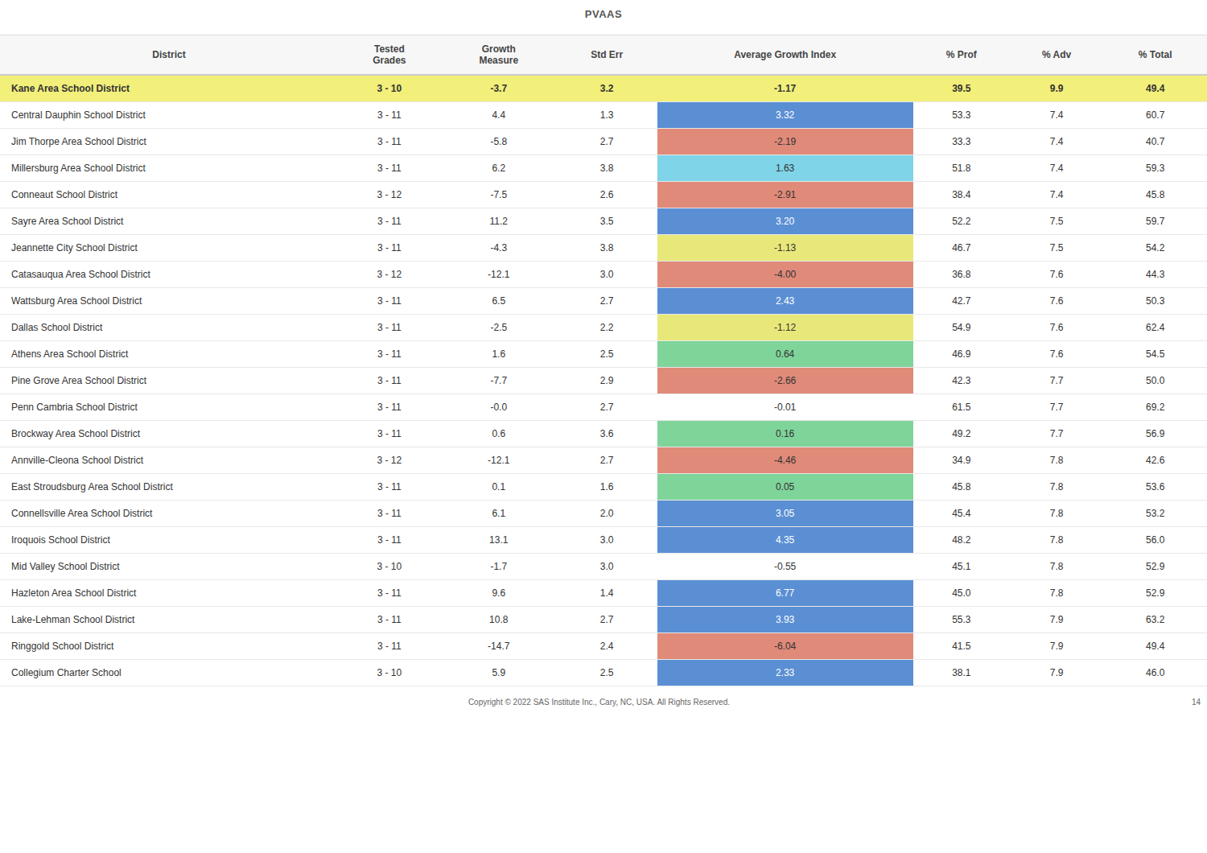PVAAS
| District | Tested Grades | Growth Measure | Std Err | Average Growth Index | % Prof | % Adv | % Total |
| --- | --- | --- | --- | --- | --- | --- | --- |
| Kane Area School District | 3 - 10 | -3.7 | 3.2 | -1.17 | 39.5 | 9.9 | 49.4 |
| Central Dauphin School District | 3 - 11 | 4.4 | 1.3 | 3.32 | 53.3 | 7.4 | 60.7 |
| Jim Thorpe Area School District | 3 - 11 | -5.8 | 2.7 | -2.19 | 33.3 | 7.4 | 40.7 |
| Millersburg Area School District | 3 - 11 | 6.2 | 3.8 | 1.63 | 51.8 | 7.4 | 59.3 |
| Conneaut School District | 3 - 12 | -7.5 | 2.6 | -2.91 | 38.4 | 7.4 | 45.8 |
| Sayre Area School District | 3 - 11 | 11.2 | 3.5 | 3.20 | 52.2 | 7.5 | 59.7 |
| Jeannette City School District | 3 - 11 | -4.3 | 3.8 | -1.13 | 46.7 | 7.5 | 54.2 |
| Catasauqua Area School District | 3 - 12 | -12.1 | 3.0 | -4.00 | 36.8 | 7.6 | 44.3 |
| Wattsburg Area School District | 3 - 11 | 6.5 | 2.7 | 2.43 | 42.7 | 7.6 | 50.3 |
| Dallas School District | 3 - 11 | -2.5 | 2.2 | -1.12 | 54.9 | 7.6 | 62.4 |
| Athens Area School District | 3 - 11 | 1.6 | 2.5 | 0.64 | 46.9 | 7.6 | 54.5 |
| Pine Grove Area School District | 3 - 11 | -7.7 | 2.9 | -2.66 | 42.3 | 7.7 | 50.0 |
| Penn Cambria School District | 3 - 11 | -0.0 | 2.7 | -0.01 | 61.5 | 7.7 | 69.2 |
| Brockway Area School District | 3 - 11 | 0.6 | 3.6 | 0.16 | 49.2 | 7.7 | 56.9 |
| Annville-Cleona School District | 3 - 12 | -12.1 | 2.7 | -4.46 | 34.9 | 7.8 | 42.6 |
| East Stroudsburg Area School District | 3 - 11 | 0.1 | 1.6 | 0.05 | 45.8 | 7.8 | 53.6 |
| Connellsville Area School District | 3 - 11 | 6.1 | 2.0 | 3.05 | 45.4 | 7.8 | 53.2 |
| Iroquois School District | 3 - 11 | 13.1 | 3.0 | 4.35 | 48.2 | 7.8 | 56.0 |
| Mid Valley School District | 3 - 10 | -1.7 | 3.0 | -0.55 | 45.1 | 7.8 | 52.9 |
| Hazleton Area School District | 3 - 11 | 9.6 | 1.4 | 6.77 | 45.0 | 7.8 | 52.9 |
| Lake-Lehman School District | 3 - 11 | 10.8 | 2.7 | 3.93 | 55.3 | 7.9 | 63.2 |
| Ringgold School District | 3 - 11 | -14.7 | 2.4 | -6.04 | 41.5 | 7.9 | 49.4 |
| Collegium Charter School | 3 - 10 | 5.9 | 2.5 | 2.33 | 38.1 | 7.9 | 46.0 |
Copyright © 2022 SAS Institute Inc., Cary, NC, USA. All Rights Reserved.
14